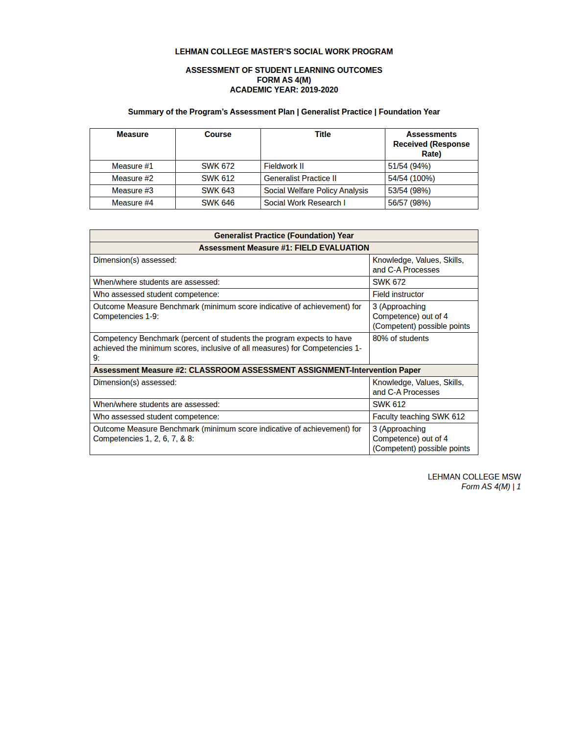LEHMAN COLLEGE MASTER’S SOCIAL WORK PROGRAM
ASSESSMENT OF STUDENT LEARNING OUTCOMES
FORM AS 4(M)
ACADEMIC YEAR: 2019-2020
Summary of the Program’s Assessment Plan | Generalist Practice | Foundation Year
| Measure | Course | Title | Assessments Received (Response Rate) |
| --- | --- | --- | --- |
| Measure #1 | SWK 672 | Fieldwork II | 51/54 (94%) |
| Measure #2 | SWK 612 | Generalist Practice II | 54/54 (100%) |
| Measure #3 | SWK 643 | Social Welfare Policy Analysis | 53/54 (98%) |
| Measure #4 | SWK 646 | Social Work Research I | 56/57 (98%) |
| Generalist Practice (Foundation) Year |
| Assessment Measure #1: FIELD EVALUATION |
| Dimension(s) assessed: | Knowledge, Values, Skills, and C-A Processes |
| When/where students are assessed: | SWK 672 |
| Who assessed student competence: | Field instructor |
| Outcome Measure Benchmark (minimum score indicative of achievement) for Competencies 1-9: | 3 (Approaching Competence) out of 4 (Competent) possible points |
| Competency Benchmark (percent of students the program expects to have achieved the minimum scores, inclusive of all measures) for Competencies 1-9: | 80% of students |
| Assessment Measure #2: CLASSROOM ASSESSMENT ASSIGNMENT-Intervention Paper |
| Dimension(s) assessed: | Knowledge, Values, Skills, and C-A Processes |
| When/where students are assessed: | SWK 612 |
| Who assessed student competence: | Faculty teaching SWK 612 |
| Outcome Measure Benchmark (minimum score indicative of achievement) for Competencies 1, 2, 6, 7, & 8: | 3 (Approaching Competence) out of 4 (Competent) possible points |
LEHMAN COLLEGE MSW
Form AS 4(M) | 1